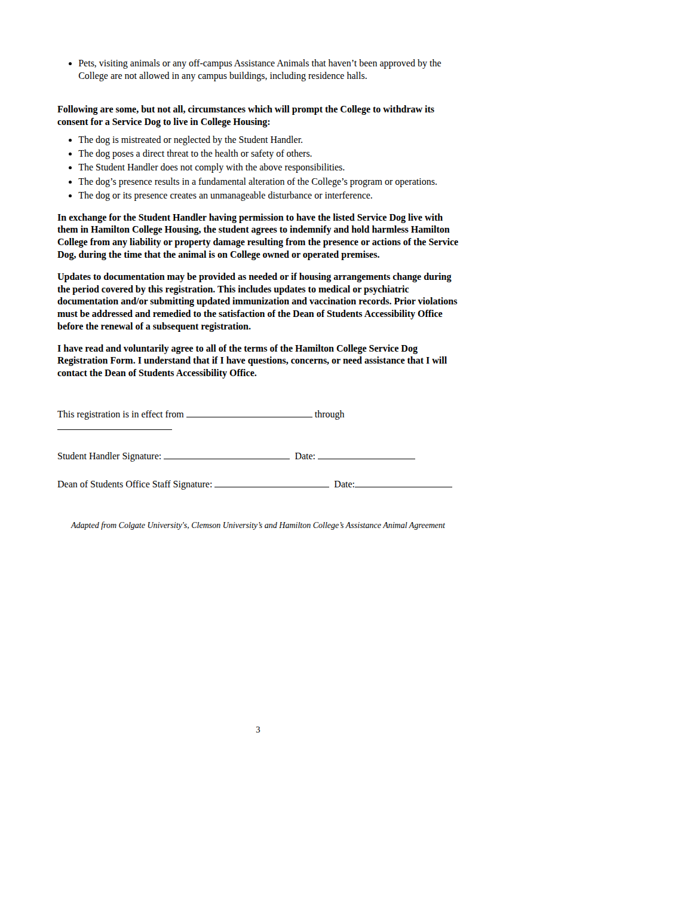Pets, visiting animals or any off-campus Assistance Animals that haven’t been approved by the College are not allowed in any campus buildings, including residence halls.
Following are some, but not all, circumstances which will prompt the College to withdraw its consent for a Service Dog to live in College Housing:
The dog is mistreated or neglected by the Student Handler.
The dog poses a direct threat to the health or safety of others.
The Student Handler does not comply with the above responsibilities.
The dog’s presence results in a fundamental alteration of the College’s program or operations.
The dog or its presence creates an unmanageable disturbance or interference.
In exchange for the Student Handler having permission to have the listed Service Dog live with them in Hamilton College Housing, the student agrees to indemnify and hold harmless Hamilton College from any liability or property damage resulting from the presence or actions of the Service Dog, during the time that the animal is on College owned or operated premises.
Updates to documentation may be provided as needed or if housing arrangements change during the period covered by this registration. This includes updates to medical or psychiatric documentation and/or submitting updated immunization and vaccination records. Prior violations must be addressed and remedied to the satisfaction of the Dean of Students Accessibility Office before the renewal of a subsequent registration.
I have read and voluntarily agree to all of the terms of the Hamilton College Service Dog Registration Form. I understand that if I have questions, concerns, or need assistance that I will contact the Dean of Students Accessibility Office.
This registration is in effect from through
Student Handler Signature: Date:
Dean of Students Office Staff Signature: Date:
Adapted from Colgate University's, Clemson University’s and Hamilton College’s Assistance Animal Agreement
3